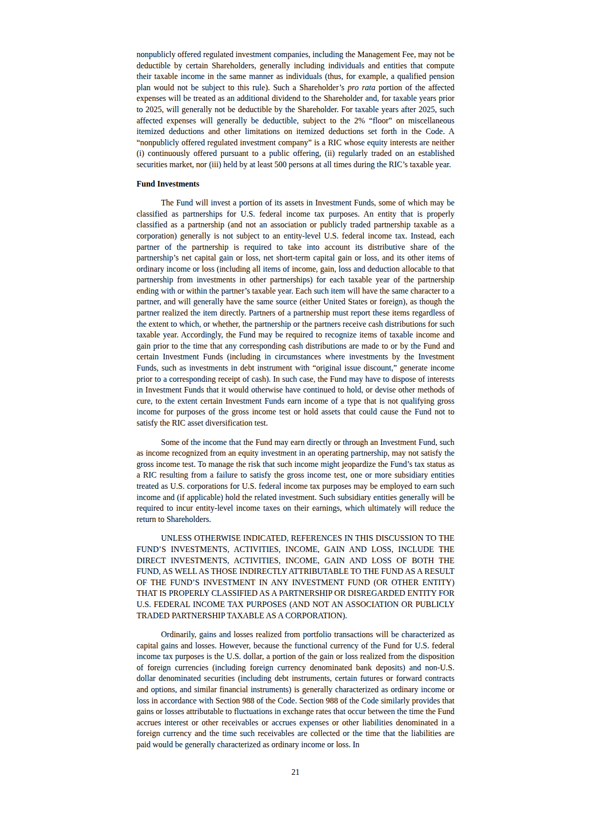nonpublicly offered regulated investment companies, including the Management Fee, may not be deductible by certain Shareholders, generally including individuals and entities that compute their taxable income in the same manner as individuals (thus, for example, a qualified pension plan would not be subject to this rule). Such a Shareholder’s pro rata portion of the affected expenses will be treated as an additional dividend to the Shareholder and, for taxable years prior to 2025, will generally not be deductible by the Shareholder. For taxable years after 2025, such affected expenses will generally be deductible, subject to the 2% “floor” on miscellaneous itemized deductions and other limitations on itemized deductions set forth in the Code. A “nonpublicly offered regulated investment company” is a RIC whose equity interests are neither (i) continuously offered pursuant to a public offering, (ii) regularly traded on an established securities market, nor (iii) held by at least 500 persons at all times during the RIC’s taxable year.
Fund Investments
The Fund will invest a portion of its assets in Investment Funds, some of which may be classified as partnerships for U.S. federal income tax purposes. An entity that is properly classified as a partnership (and not an association or publicly traded partnership taxable as a corporation) generally is not subject to an entity-level U.S. federal income tax. Instead, each partner of the partnership is required to take into account its distributive share of the partnership’s net capital gain or loss, net short-term capital gain or loss, and its other items of ordinary income or loss (including all items of income, gain, loss and deduction allocable to that partnership from investments in other partnerships) for each taxable year of the partnership ending with or within the partner’s taxable year. Each such item will have the same character to a partner, and will generally have the same source (either United States or foreign), as though the partner realized the item directly. Partners of a partnership must report these items regardless of the extent to which, or whether, the partnership or the partners receive cash distributions for such taxable year. Accordingly, the Fund may be required to recognize items of taxable income and gain prior to the time that any corresponding cash distributions are made to or by the Fund and certain Investment Funds (including in circumstances where investments by the Investment Funds, such as investments in debt instrument with “original issue discount,” generate income prior to a corresponding receipt of cash). In such case, the Fund may have to dispose of interests in Investment Funds that it would otherwise have continued to hold, or devise other methods of cure, to the extent certain Investment Funds earn income of a type that is not qualifying gross income for purposes of the gross income test or hold assets that could cause the Fund not to satisfy the RIC asset diversification test.
Some of the income that the Fund may earn directly or through an Investment Fund, such as income recognized from an equity investment in an operating partnership, may not satisfy the gross income test. To manage the risk that such income might jeopardize the Fund’s tax status as a RIC resulting from a failure to satisfy the gross income test, one or more subsidiary entities treated as U.S. corporations for U.S. federal income tax purposes may be employed to earn such income and (if applicable) hold the related investment. Such subsidiary entities generally will be required to incur entity-level income taxes on their earnings, which ultimately will reduce the return to Shareholders.
UNLESS OTHERWISE INDICATED, REFERENCES IN THIS DISCUSSION TO THE FUND’S INVESTMENTS, ACTIVITIES, INCOME, GAIN AND LOSS, INCLUDE THE DIRECT INVESTMENTS, ACTIVITIES, INCOME, GAIN AND LOSS OF BOTH THE FUND, AS WELL AS THOSE INDIRECTLY ATTRIBUTABLE TO THE FUND AS A RESULT OF THE FUND’S INVESTMENT IN ANY INVESTMENT FUND (OR OTHER ENTITY) THAT IS PROPERLY CLASSIFIED AS A PARTNERSHIP OR DISREGARDED ENTITY FOR U.S. FEDERAL INCOME TAX PURPOSES (AND NOT AN ASSOCIATION OR PUBLICLY TRADED PARTNERSHIP TAXABLE AS A CORPORATION).
Ordinarily, gains and losses realized from portfolio transactions will be characterized as capital gains and losses. However, because the functional currency of the Fund for U.S. federal income tax purposes is the U.S. dollar, a portion of the gain or loss realized from the disposition of foreign currencies (including foreign currency denominated bank deposits) and non-U.S. dollar denominated securities (including debt instruments, certain futures or forward contracts and options, and similar financial instruments) is generally characterized as ordinary income or loss in accordance with Section 988 of the Code. Section 988 of the Code similarly provides that gains or losses attributable to fluctuations in exchange rates that occur between the time the Fund accrues interest or other receivables or accrues expenses or other liabilities denominated in a foreign currency and the time such receivables are collected or the time that the liabilities are paid would be generally characterized as ordinary income or loss. In
21